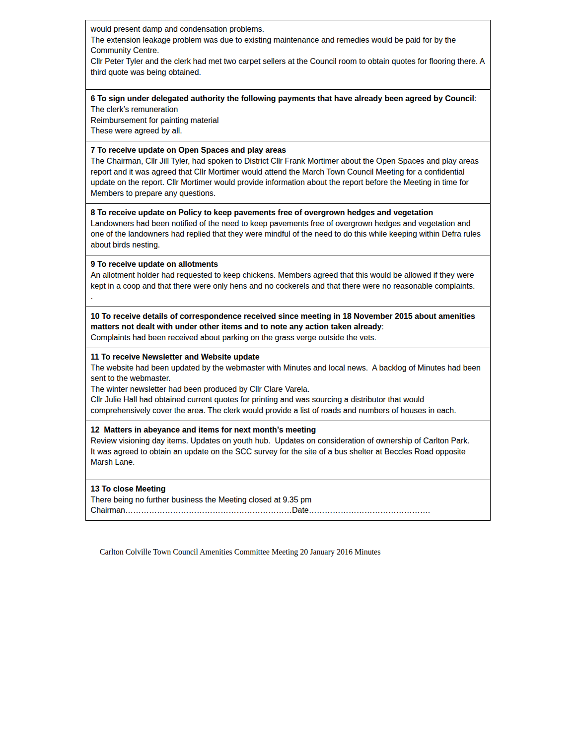would present damp and condensation problems.
The extension leakage problem was due to existing maintenance and remedies would be paid for by the Community Centre.
Cllr Peter Tyler and the clerk had met two carpet sellers at the Council room to obtain quotes for flooring there. A third quote was being obtained.
6 To sign under delegated authority the following payments that have already been agreed by Council
:
The clerk’s remuneration
Reimbursement for painting material
These were agreed by all.
7 To receive update on Open Spaces and play areas
The Chairman, Cllr Jill Tyler, had spoken to District Cllr Frank Mortimer about the Open Spaces and play areas report and it was agreed that Cllr Mortimer would attend the March Town Council Meeting for a confidential update on the report. Cllr Mortimer would provide information about the report before the Meeting in time for Members to prepare any questions.
8 To receive update on Policy to keep pavements free of overgrown hedges and vegetation
Landowners had been notified of the need to keep pavements free of overgrown hedges and vegetation and one of the landowners had replied that they were mindful of the need to do this while keeping within Defra rules about birds nesting.
9 To receive update on allotments
An allotment holder had requested to keep chickens. Members agreed that this would be allowed if they were kept in a coop and that there were only hens and no cockerels and that there were no reasonable complaints.
.
10 To receive details of correspondence received since meeting in 18 November 2015 about amenities matters not dealt with under other items and to note any action taken already
:
Complaints had been received about parking on the grass verge outside the vets.
11 To receive Newsletter and Website update
The website had been updated by the webmaster with Minutes and local news. A backlog of Minutes had been sent to the webmaster.
The winter newsletter had been produced by Cllr Clare Varela.
Cllr Julie Hall had obtained current quotes for printing and was sourcing a distributor that would comprehensively cover the area. The clerk would provide a list of roads and numbers of houses in each.
12 Matters in abeyance and items for next month’s meeting
Review visioning day items. Updates on youth hub. Updates on consideration of ownership of Carlton Park.
It was agreed to obtain an update on the SCC survey for the site of a bus shelter at Beccles Road opposite Marsh Lane.
13 To close Meeting
There being no further business the Meeting closed at 9.35 pm
Chairman………………………………………………………Date……………………………………….
Carlton Colville Town Council Amenities Committee Meeting 20 January 2016 Minutes